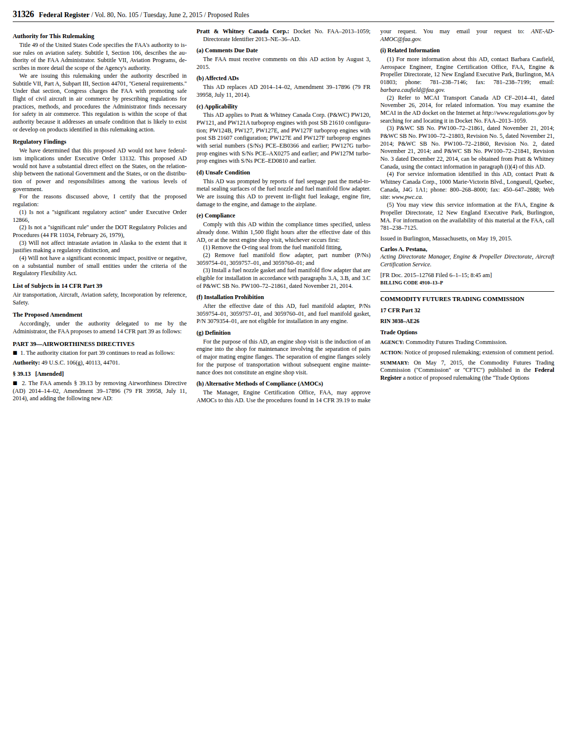31326 Federal Register / Vol. 80, No. 105 / Tuesday, June 2, 2015 / Proposed Rules
Authority for This Rulemaking
Title 49 of the United States Code specifies the FAA's authority to issue rules on aviation safety. Subtitle I, Section 106, describes the authority of the FAA Administrator. Subtitle VII, Aviation Programs, describes in more detail the scope of the Agency's authority.
We are issuing this rulemaking under the authority described in Subtitle VII, Part A, Subpart III, Section 44701, ''General requirements.'' Under that section, Congress charges the FAA with promoting safe flight of civil aircraft in air commerce by prescribing regulations for practices, methods, and procedures the Administrator finds necessary for safety in air commerce. This regulation is within the scope of that authority because it addresses an unsafe condition that is likely to exist or develop on products identified in this rulemaking action.
Regulatory Findings
We have determined that this proposed AD would not have federalism implications under Executive Order 13132. This proposed AD would not have a substantial direct effect on the States, on the relationship between the national Government and the States, or on the distribution of power and responsibilities among the various levels of government.
For the reasons discussed above, I certify that the proposed regulation:
(1) Is not a ''significant regulatory action'' under Executive Order 12866,
(2) Is not a ''significant rule'' under the DOT Regulatory Policies and Procedures (44 FR 11034, February 26, 1979),
(3) Will not affect intrastate aviation in Alaska to the extent that it justifies making a regulatory distinction, and
(4) Will not have a significant economic impact, positive or negative, on a substantial number of small entities under the criteria of the Regulatory Flexibility Act.
List of Subjects in 14 CFR Part 39
Air transportation, Aircraft, Aviation safety, Incorporation by reference, Safety.
The Proposed Amendment
Accordingly, under the authority delegated to me by the Administrator, the FAA proposes to amend 14 CFR part 39 as follows:
PART 39—AIRWORTHINESS DIRECTIVES
■ 1. The authority citation for part 39 continues to read as follows:
Authority: 49 U.S.C. 106(g), 40113, 44701.
§ 39.13 [Amended]
■ 2. The FAA amends § 39.13 by removing Airworthiness Directive (AD) 2014–14–02, Amendment 39–17896 (79 FR 39958, July 11, 2014), and adding the following new AD:
Pratt & Whitney Canada Corp.: Docket No. FAA–2013–1059; Directorate Identifier 2013–NE–36–AD.
(a) Comments Due Date
The FAA must receive comments on this AD action by August 3, 2015.
(b) Affected ADs
This AD replaces AD 2014–14–02, Amendment 39–17896 (79 FR 39958, July 11, 2014).
(c) Applicability
This AD applies to Pratt & Whitney Canada Corp. (P&WC) PW120, PW121, and PW121A turboprop engines with post SB 21610 configuration; PW124B, PW127, PW127E, and PW127F turboprop engines with post SB 21607 configuration; PW127E and PW127F turboprop engines with serial numbers (S/Ns) PCE–EB0366 and earlier; PW127G turboprop engines with S/Ns PCE–AX0275 and earlier; and PW127M turboprop engines with S/Ns PCE–ED0810 and earlier.
(d) Unsafe Condition
This AD was prompted by reports of fuel seepage past the metal-to-metal sealing surfaces of the fuel nozzle and fuel manifold flow adapter. We are issuing this AD to prevent in-flight fuel leakage, engine fire, damage to the engine, and damage to the airplane.
(e) Compliance
Comply with this AD within the compliance times specified, unless already done. Within 1,500 flight hours after the effective date of this AD, or at the next engine shop visit, whichever occurs first:
(1) Remove the O-ring seal from the fuel manifold fitting,
(2) Remove fuel manifold flow adapter, part number (P/Ns) 3059754–01, 3059757–01, and 3059760–01; and
(3) Install a fuel nozzle gasket and fuel manifold flow adapter that are eligible for installation in accordance with paragraphs 3.A, 3.B, and 3.C of P&WC SB No. PW100–72–21861, dated November 21, 2014.
(f) Installation Prohibition
After the effective date of this AD, fuel manifold adapter, P/Ns 3059754–01, 3059757–01, and 3059760–01, and fuel manifold gasket, P/N 3079354–01, are not eligible for installation in any engine.
(g) Definition
For the purpose of this AD, an engine shop visit is the induction of an engine into the shop for maintenance involving the separation of pairs of major mating engine flanges. The separation of engine flanges solely for the purpose of transportation without subsequent engine maintenance does not constitute an engine shop visit.
(h) Alternative Methods of Compliance (AMOCs)
The Manager, Engine Certification Office, FAA, may approve AMOCs to this AD. Use the procedures found in 14 CFR 39.19 to make your request. You may email your request to: ANE-AD-AMOC@faa.gov.
(i) Related Information
(1) For more information about this AD, contact Barbara Caufield, Aerospace Engineer, Engine Certification Office, FAA, Engine & Propeller Directorate, 12 New England Executive Park, Burlington, MA 01803; phone: 781–238–7146; fax: 781–238–7199; email: barbara.caufield@faa.gov.
(2) Refer to MCAI Transport Canada AD CF–2014–41, dated November 26, 2014, for related information. You may examine the MCAI in the AD docket on the Internet at http://www.regulations.gov by searching for and locating it in Docket No. FAA–2013–1059.
(3) P&WC SB No. PW100–72–21861, dated November 21, 2014; P&WC SB No. PW100–72–21803, Revision No. 5, dated November 21, 2014; P&WC SB No. PW100–72–21860, Revision No. 2, dated November 21, 2014; and P&WC SB No. PW100–72–21841, Revision No. 3 dated December 22, 2014, can be obtained from Pratt & Whitney Canada, using the contact information in paragraph (i)(4) of this AD.
(4) For service information identified in this AD, contact Pratt & Whitney Canada Corp., 1000 Marie-Victorin Blvd., Longueuil, Quebec, Canada, J4G 1A1; phone: 800–268–8000; fax: 450–647–2888; Web site: www.pwc.ca.
(5) You may view this service information at the FAA, Engine & Propeller Directorate, 12 New England Executive Park, Burlington, MA. For information on the availability of this material at the FAA, call 781–238–7125.
Issued in Burlington, Massachusetts, on May 19, 2015.
Carlos A. Pestana,
Acting Directorate Manager, Engine & Propeller Directorate, Aircraft Certification Service.
[FR Doc. 2015–12768 Filed 6–1–15; 8:45 am]
BILLING CODE 4910–13–P
COMMODITY FUTURES TRADING COMMISSION
17 CFR Part 32
RIN 3038–AE26
Trade Options
AGENCY: Commodity Futures Trading Commission.
ACTION: Notice of proposed rulemaking; extension of comment period.
SUMMARY: On May 7, 2015, the Commodity Futures Trading Commission (''Commission'' or ''CFTC'') published in the Federal Register a notice of proposed rulemaking (the ''Trade Options